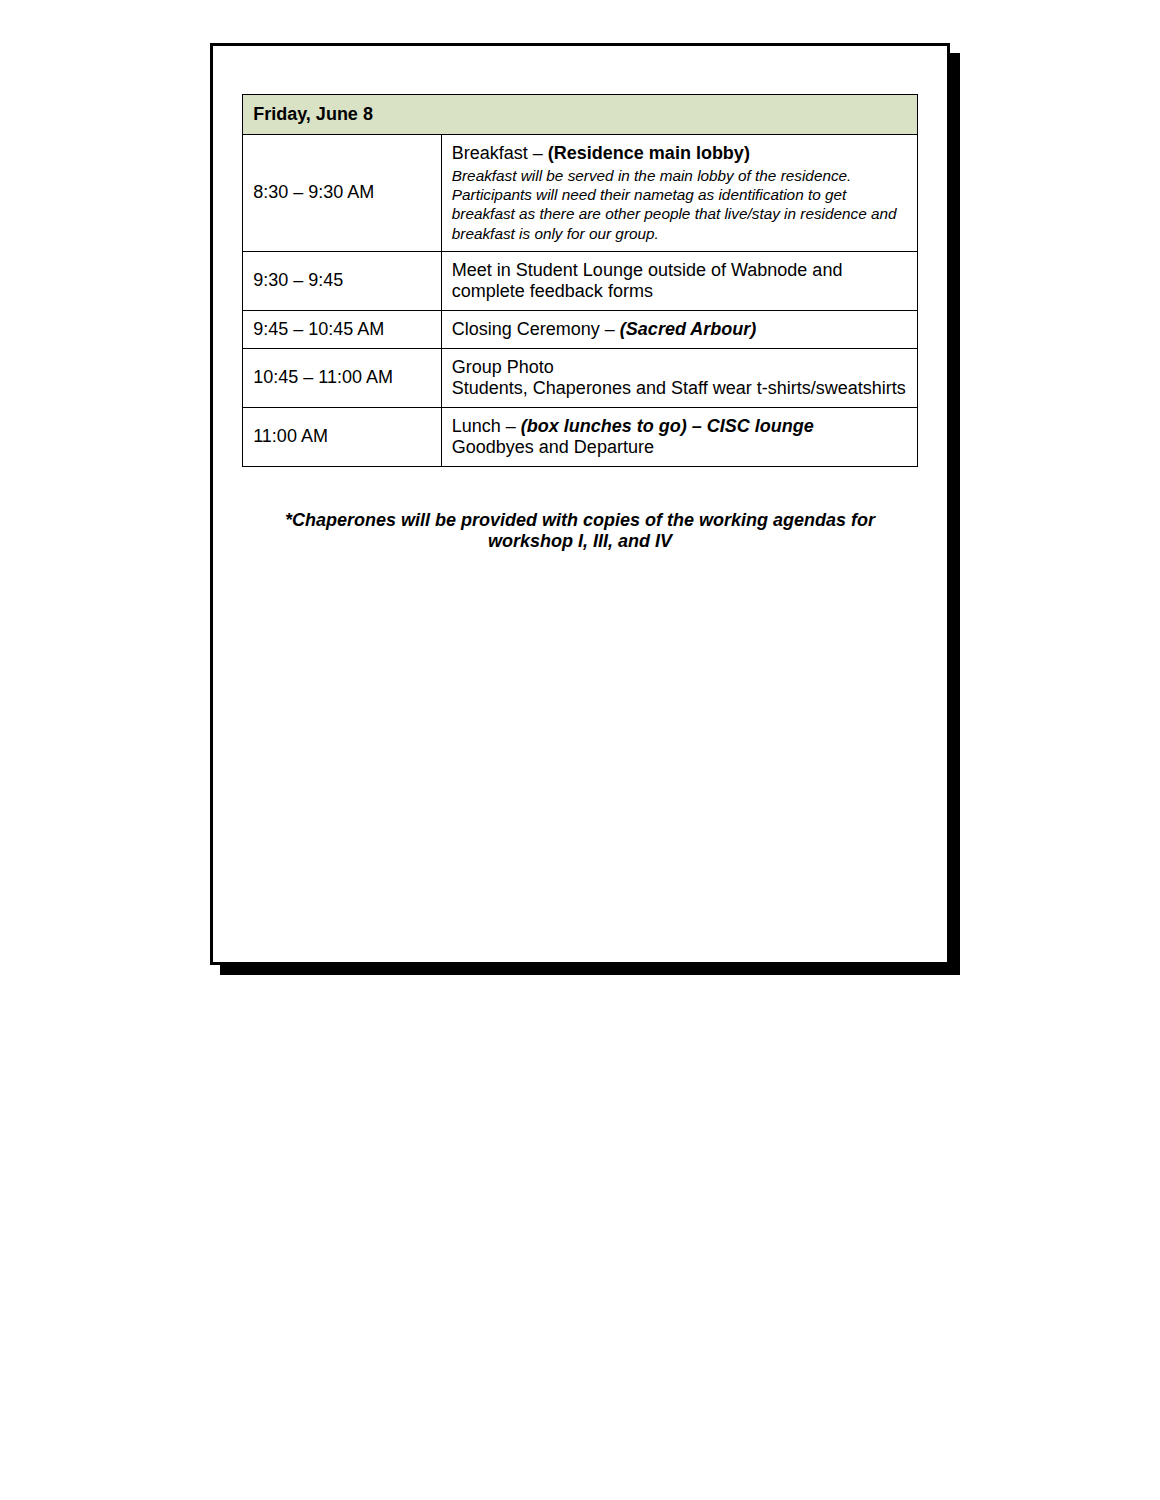| Friday, June 8 |
| --- |
| 8:30 – 9:30 AM | Breakfast – (Residence main lobby) Breakfast will be served in the main lobby of the residence. Participants will need their nametag as identification to get breakfast as there are other people that live/stay in residence and breakfast is only for our group. |
| 9:30 – 9:45 | Meet in Student Lounge outside of Wabnode and complete feedback forms |
| 9:45 – 10:45 AM | Closing Ceremony – (Sacred Arbour) |
| 10:45 – 11:00 AM | Group Photo Students, Chaperones and Staff wear t-shirts/sweatshirts |
| 11:00 AM | Lunch – (box lunches to go) – CISC lounge Goodbyes and Departure |
*Chaperones will be provided with copies of the working agendas for workshop I, III, and IV